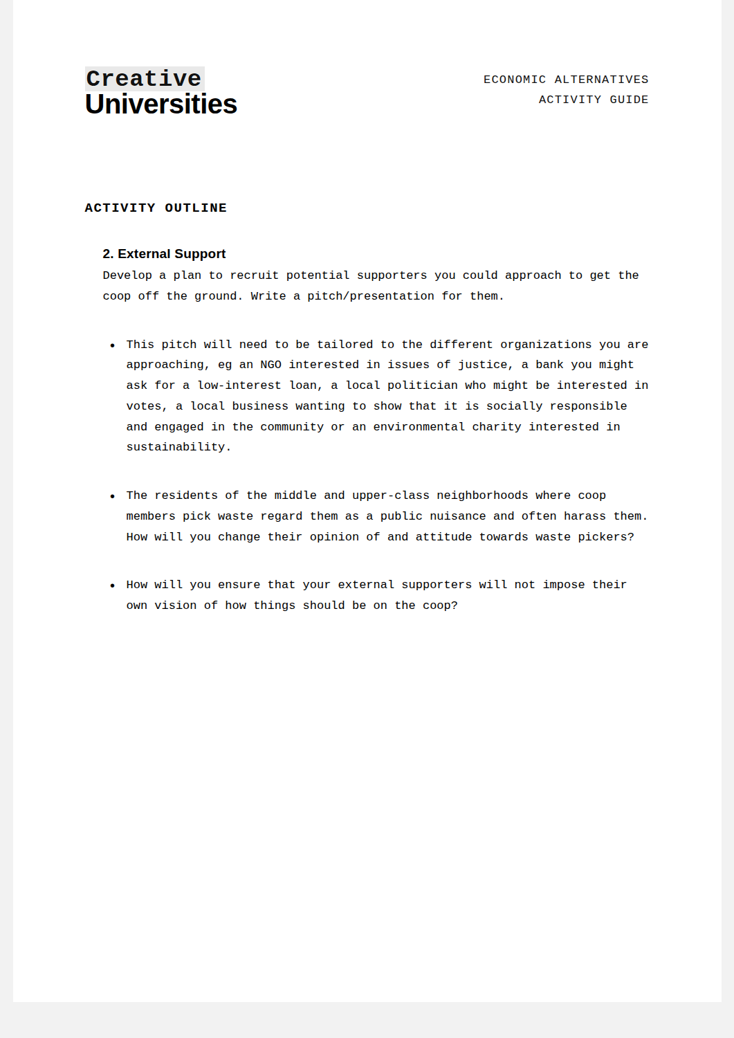Creative Universities
ECONOMIC ALTERNATIVES
ACTIVITY GUIDE
ACTIVITY OUTLINE
2. External Support
Develop a plan to recruit potential supporters you could approach to get the coop off the ground. Write a pitch/presentation for them.
This pitch will need to be tailored to the different organizations you are approaching, eg an NGO interested in issues of justice, a bank you might ask for a low-interest loan, a local politician who might be interested in votes, a local business wanting to show that it is socially responsible and engaged in the community or an environmental charity interested in sustainability.
The residents of the middle and upper-class neighborhoods where coop members pick waste regard them as a public nuisance and often harass them. How will you change their opinion of and attitude towards waste pickers?
How will you ensure that your external supporters will not impose their own vision of how things should be on the coop?